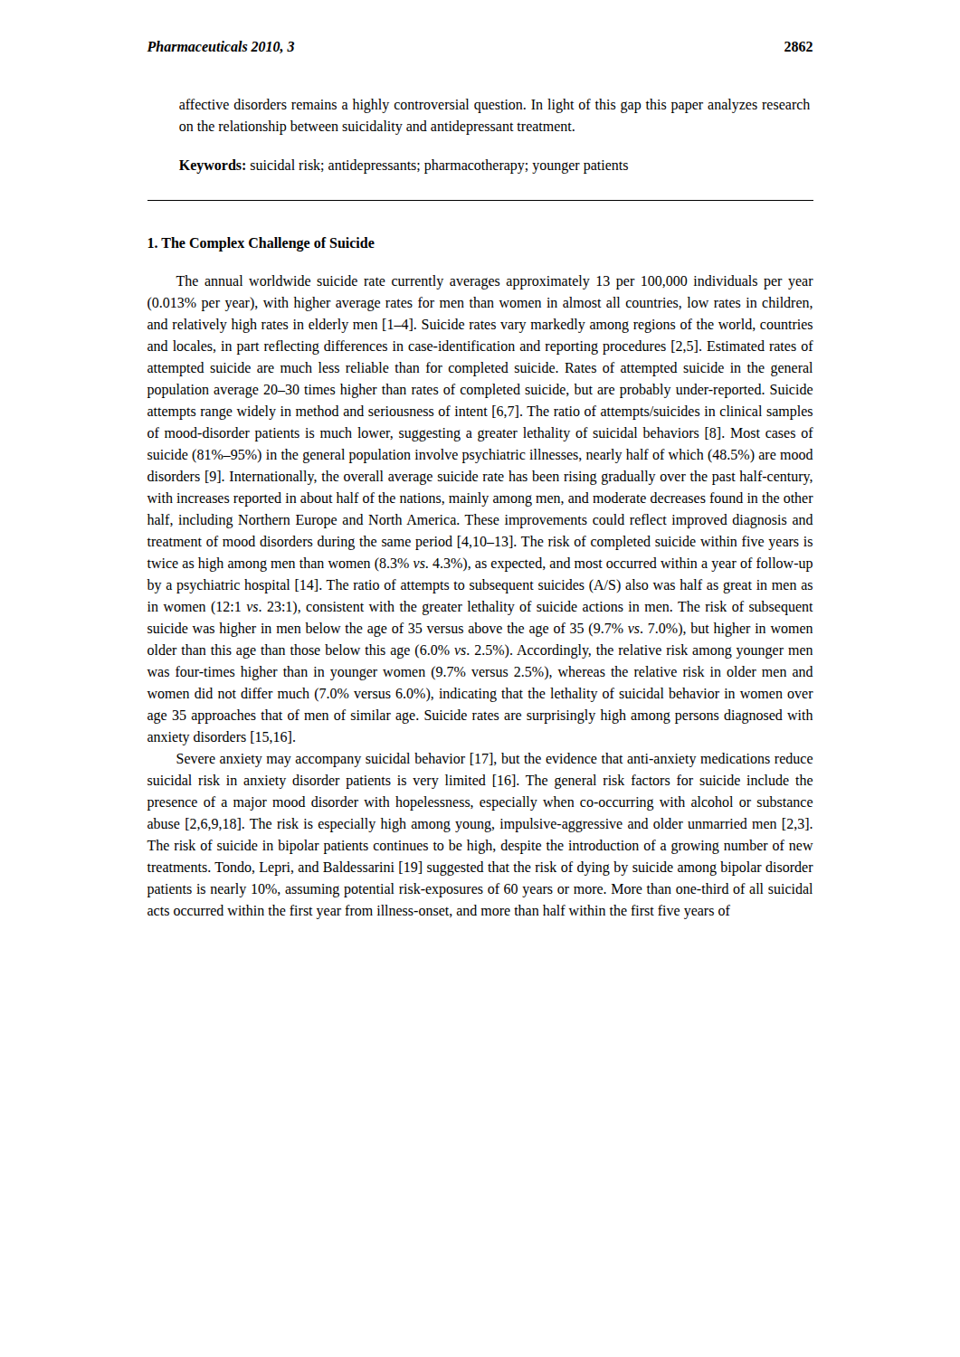Pharmaceuticals 2010, 3 2862
affective disorders remains a highly controversial question. In light of this gap this paper analyzes research on the relationship between suicidality and antidepressant treatment.
Keywords: suicidal risk; antidepressants; pharmacotherapy; younger patients
1. The Complex Challenge of Suicide
The annual worldwide suicide rate currently averages approximately 13 per 100,000 individuals per year (0.013% per year), with higher average rates for men than women in almost all countries, low rates in children, and relatively high rates in elderly men [1–4]. Suicide rates vary markedly among regions of the world, countries and locales, in part reflecting differences in case-identification and reporting procedures [2,5]. Estimated rates of attempted suicide are much less reliable than for completed suicide. Rates of attempted suicide in the general population average 20–30 times higher than rates of completed suicide, but are probably under-reported. Suicide attempts range widely in method and seriousness of intent [6,7]. The ratio of attempts/suicides in clinical samples of mood-disorder patients is much lower, suggesting a greater lethality of suicidal behaviors [8]. Most cases of suicide (81%–95%) in the general population involve psychiatric illnesses, nearly half of which (48.5%) are mood disorders [9]. Internationally, the overall average suicide rate has been rising gradually over the past half-century, with increases reported in about half of the nations, mainly among men, and moderate decreases found in the other half, including Northern Europe and North America. These improvements could reflect improved diagnosis and treatment of mood disorders during the same period [4,10–13]. The risk of completed suicide within five years is twice as high among men than women (8.3% vs. 4.3%), as expected, and most occurred within a year of follow-up by a psychiatric hospital [14]. The ratio of attempts to subsequent suicides (A/S) also was half as great in men as in women (12:1 vs. 23:1), consistent with the greater lethality of suicide actions in men. The risk of subsequent suicide was higher in men below the age of 35 versus above the age of 35 (9.7% vs. 7.0%), but higher in women older than this age than those below this age (6.0% vs. 2.5%). Accordingly, the relative risk among younger men was four-times higher than in younger women (9.7% versus 2.5%), whereas the relative risk in older men and women did not differ much (7.0% versus 6.0%), indicating that the lethality of suicidal behavior in women over age 35 approaches that of men of similar age. Suicide rates are surprisingly high among persons diagnosed with anxiety disorders [15,16].
Severe anxiety may accompany suicidal behavior [17], but the evidence that anti-anxiety medications reduce suicidal risk in anxiety disorder patients is very limited [16]. The general risk factors for suicide include the presence of a major mood disorder with hopelessness, especially when co-occurring with alcohol or substance abuse [2,6,9,18]. The risk is especially high among young, impulsive-aggressive and older unmarried men [2,3]. The risk of suicide in bipolar patients continues to be high, despite the introduction of a growing number of new treatments. Tondo, Lepri, and Baldessarini [19] suggested that the risk of dying by suicide among bipolar disorder patients is nearly 10%, assuming potential risk-exposures of 60 years or more. More than one-third of all suicidal acts occurred within the first year from illness-onset, and more than half within the first five years of